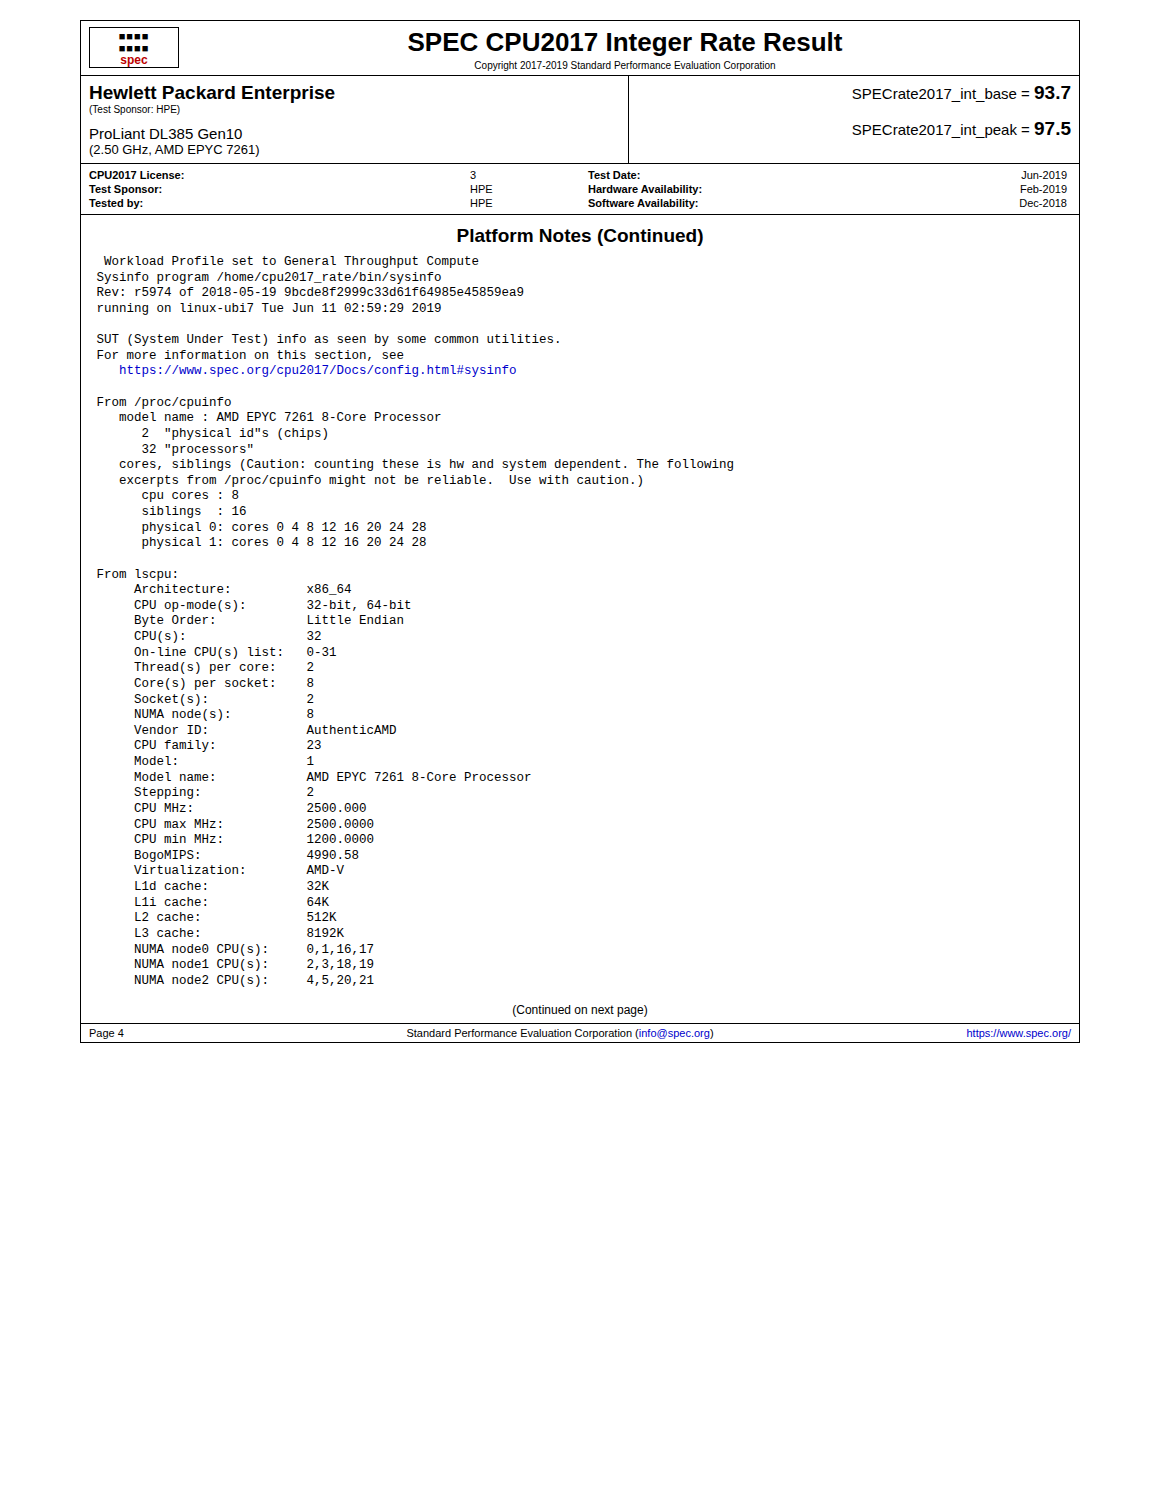■■■■
■■■■
spec
SPEC CPU2017 Integer Rate Result
Copyright 2017-2019 Standard Performance Evaluation Corporation
Hewlett Packard Enterprise
(Test Sponsor: HPE)
ProLiant DL385 Gen10
(2.50 GHz, AMD EPYC 7261)
SPECrate2017_int_base = 93.7
SPECrate2017_int_peak = 97.5
| CPU2017 License: | 3 |
| Test Sponsor: | HPE |
| Tested by: | HPE |
| Test Date: | Jun-2019 |
| Hardware Availability: | Feb-2019 |
| Software Availability: | Dec-2018 |
Platform Notes (Continued)
  Workload Profile set to General Throughput Compute
 Sysinfo program /home/cpu2017_rate/bin/sysinfo
 Rev: r5974 of 2018-05-19 9bcde8f2999c33d61f64985e45859ea9
 running on linux-ubi7 Tue Jun 11 02:59:29 2019

 SUT (System Under Test) info as seen by some common utilities.
 For more information on this section, see
    https://www.spec.org/cpu2017/Docs/config.html#sysinfo

 From /proc/cpuinfo
    model name : AMD EPYC 7261 8-Core Processor
       2  "physical id"s (chips)
       32 "processors"
    cores, siblings (Caution: counting these is hw and system dependent. The following
    excerpts from /proc/cpuinfo might not be reliable.  Use with caution.)
       cpu cores : 8
       siblings  : 16
       physical 0: cores 0 4 8 12 16 20 24 28
       physical 1: cores 0 4 8 12 16 20 24 28

 From lscpu:
      Architecture:          x86_64
      CPU op-mode(s):        32-bit, 64-bit
      Byte Order:            Little Endian
      CPU(s):                32
      On-line CPU(s) list:   0-31
      Thread(s) per core:    2
      Core(s) per socket:    8
      Socket(s):             2
      NUMA node(s):          8
      Vendor ID:             AuthenticAMD
      CPU family:            23
      Model:                 1
      Model name:            AMD EPYC 7261 8-Core Processor
      Stepping:              2
      CPU MHz:               2500.000
      CPU max MHz:           2500.0000
      CPU min MHz:           1200.0000
      BogoMIPS:              4990.58
      Virtualization:        AMD-V
      L1d cache:             32K
      L1i cache:             64K
      L2 cache:              512K
      L3 cache:              8192K
      NUMA node0 CPU(s):     0,1,16,17
      NUMA node1 CPU(s):     2,3,18,19
      NUMA node2 CPU(s):     4,5,20,21
(Continued on next page)
Page 4
Standard Performance Evaluation Corporation (info@spec.org)
https://www.spec.org/